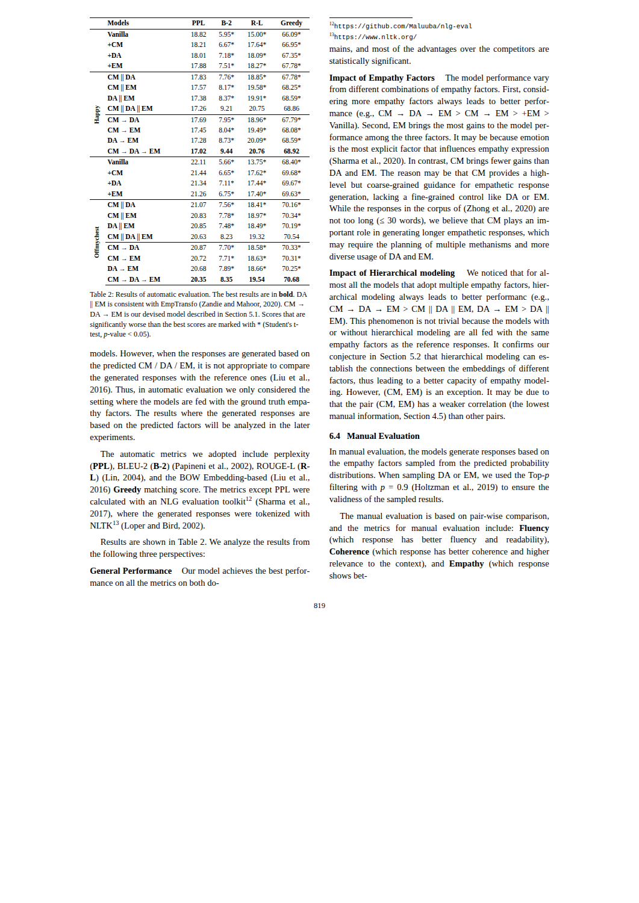| | Models | PPL | B-2 | R-L | Greedy |
| --- | --- | --- | --- | --- | --- |
| | Vanilla | 18.82 | 5.95* | 15.00* | 66.09* |
| | +CM | 18.21 | 6.67* | 17.64* | 66.95* |
| | +DA | 18.01 | 7.18* | 18.09* | 67.35* |
| | +EM | 17.88 | 7.51* | 18.27* | 67.78* |
| Happy | CM // DA | 17.83 | 7.76* | 18.85* | 67.78* |
| CM // EM | 17.57 | 8.17* | 19.58* | 68.25* |
| DA // EM | 17.38 | 8.37* | 19.91* | 68.59* |
| CM // DA // EM | 17.26 | 9.21 | 20.75 | 68.86 |
| CM → DA | 17.69 | 7.95* | 18.96* | 67.79* |
| CM → EM | 17.45 | 8.04* | 19.49* | 68.08* |
| DA → EM | 17.28 | 8.73* | 20.09* | 68.59* |
| CM → DA → EM | 17.02 | 9.44 | 20.76 | 68.92 |
| | Vanilla | 22.11 | 5.66* | 13.75* | 68.40* |
| | +CM | 21.44 | 6.65* | 17.62* | 69.68* |
| | +DA | 21.34 | 7.11* | 17.44* | 69.67* |
| | +EM | 21.26 | 6.75* | 17.40* | 69.63* |
| Offmychest | CM // DA | 21.07 | 7.56* | 18.41* | 70.16* |
| CM // EM | 20.83 | 7.78* | 18.97* | 70.34* |
| DA // EM | 20.85 | 7.48* | 18.49* | 70.19* |
| CM // DA // EM | 20.63 | 8.23 | 19.32 | 70.54 |
| CM → DA | 20.87 | 7.70* | 18.58* | 70.33* |
| CM → EM | 20.72 | 7.71* | 18.63* | 70.31* |
| DA → EM | 20.68 | 7.89* | 18.66* | 70.25* |
| CM → DA → EM | 20.35 | 8.35 | 19.54 | 70.68 |
Table 2: Results of automatic evaluation. The best results are in bold. DA || EM is consistent with EmpTransfo (Zandie and Mahoor, 2020). CM → DA → EM is our devised model described in Section 5.1. Scores that are significantly worse than the best scores are marked with * (Student's t-test, p-value < 0.05).
models. However, when the responses are generated based on the predicted CM / DA / EM, it is not appropriate to compare the generated responses with the reference ones (Liu et al., 2016). Thus, in automatic evaluation we only considered the setting where the models are fed with the ground truth empathy factors. The results where the generated responses are based on the predicted factors will be analyzed in the later experiments.
The automatic metrics we adopted include perplexity (PPL), BLEU-2 (B-2) (Papineni et al., 2002), ROUGE-L (R-L) (Lin, 2004), and the BOW Embedding-based (Liu et al., 2016) Greedy matching score. The metrics except PPL were calculated with an NLG evaluation toolkit12 (Sharma et al., 2017), where the generated responses were tokenized with NLTK13 (Loper and Bird, 2002).
Results are shown in Table 2. We analyze the results from the following three perspectives:
General Performance Our model achieves the best performance on all the metrics on both do-
12https://github.com/Maluuba/nlg-eval
13https://www.nltk.org/
mains, and most of the advantages over the competitors are statistically significant.
Impact of Empathy Factors The model performance vary from different combinations of empathy factors. First, considering more empathy factors always leads to better performance (e.g., CM → DA → EM > CM → EM > +EM > Vanilla). Second, EM brings the most gains to the model performance among the three factors. It may be because emotion is the most explicit factor that influences empathy expression (Sharma et al., 2020). In contrast, CM brings fewer gains than DA and EM. The reason may be that CM provides a high-level but coarse-grained guidance for empathetic response generation, lacking a fine-grained control like DA or EM. While the responses in the corpus of (Zhong et al., 2020) are not too long (≤ 30 words), we believe that CM plays an important role in generating longer empathetic responses, which may require the planning of multiple methanisms and more diverse usage of DA and EM.
Impact of Hierarchical modeling We noticed that for almost all the models that adopt multiple empathy factors, hierarchical modeling always leads to better performanc (e.g., CM → DA → EM > CM || DA || EM, DA → EM > DA || EM). This phenomenon is not trivial because the models with or without hierarchical modeling are all fed with the same empathy factors as the reference responses. It confirms our conjecture in Section 5.2 that hierarchical modeling can establish the connections between the embeddings of different factors, thus leading to a better capacity of empathy modeling. However, (CM, EM) is an exception. It may be due to that the pair (CM, EM) has a weaker correlation (the lowest manual information, Section 4.5) than other pairs.
6.4 Manual Evaluation
In manual evaluation, the models generate responses based on the empathy factors sampled from the predicted probability distributions. When sampling DA or EM, we used the Top-p filtering with p = 0.9 (Holtzman et al., 2019) to ensure the validness of the sampled results.
The manual evaluation is based on pair-wise comparison, and the metrics for manual evaluation include: Fluency (which response has better fluency and readability), Coherence (which response has better coherence and higher relevance to the context), and Empathy (which response shows bet-
819